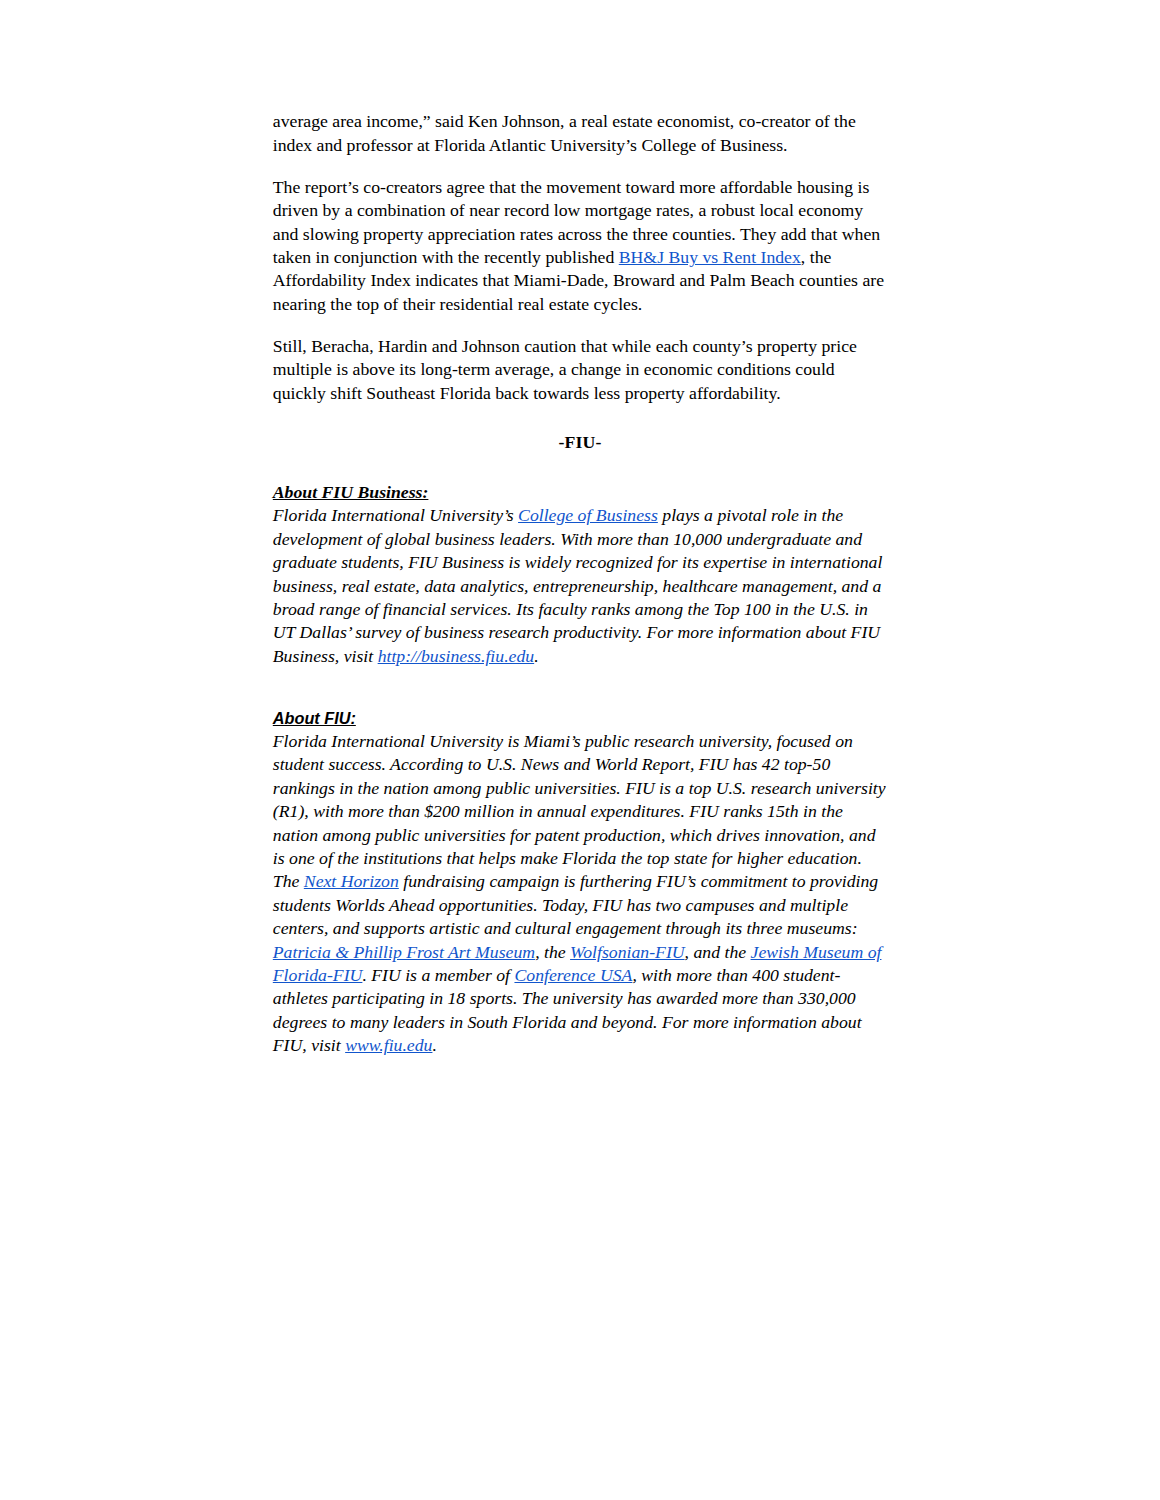average area income,” said Ken Johnson, a real estate economist, co-creator of the index and professor at Florida Atlantic University’s College of Business.
The report’s co-creators agree that the movement toward more affordable housing is driven by a combination of near record low mortgage rates, a robust local economy and slowing property appreciation rates across the three counties. They add that when taken in conjunction with the recently published BH&J Buy vs Rent Index, the Affordability Index indicates that Miami-Dade, Broward and Palm Beach counties are nearing the top of their residential real estate cycles.
Still, Beracha, Hardin and Johnson caution that while each county’s property price multiple is above its long-term average, a change in economic conditions could quickly shift Southeast Florida back towards less property affordability.
-FIU-
About FIU Business:
Florida International University’s College of Business plays a pivotal role in the development of global business leaders. With more than 10,000 undergraduate and graduate students, FIU Business is widely recognized for its expertise in international business, real estate, data analytics, entrepreneurship, healthcare management, and a broad range of financial services. Its faculty ranks among the Top 100 in the U.S. in UT Dallas’ survey of business research productivity. For more information about FIU Business, visit http://business.fiu.edu.
About FIU:
Florida International University is Miami’s public research university, focused on student success. According to U.S. News and World Report, FIU has 42 top-50 rankings in the nation among public universities. FIU is a top U.S. research university (R1), with more than $200 million in annual expenditures. FIU ranks 15th in the nation among public universities for patent production, which drives innovation, and is one of the institutions that helps make Florida the top state for higher education. The Next Horizon fundraising campaign is furthering FIU’s commitment to providing students Worlds Ahead opportunities. Today, FIU has two campuses and multiple centers, and supports artistic and cultural engagement through its three museums: Patricia & Phillip Frost Art Museum, the Wolfsonian-FIU, and the Jewish Museum of Florida-FIU. FIU is a member of Conference USA, with more than 400 student-athletes participating in 18 sports. The university has awarded more than 330,000 degrees to many leaders in South Florida and beyond. For more information about FIU, visit www.fiu.edu.